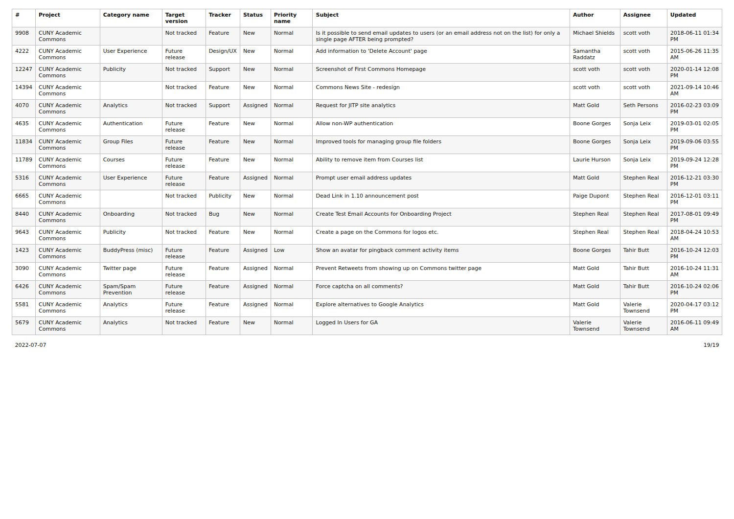Redmine issue listing
| # | Project | Category name | Target version | Tracker | Status | Priority name | Subject | Author | Assignee | Updated |
| --- | --- | --- | --- | --- | --- | --- | --- | --- | --- | --- |
| 9908 | CUNY Academic Commons | | Not tracked | Feature | New | Normal | Is it possible to send email updates to users (or an email address not on the list) for only a single page AFTER being prompted? | Michael Shields | scott voth | 2018-06-11 01:34 PM |
| 4222 | CUNY Academic Commons | User Experience | Future release | Design/UX | New | Normal | Add information to 'Delete Account' page | Samantha Raddatz | scott voth | 2015-06-26 11:35 AM |
| 12247 | CUNY Academic Commons | Publicity | Not tracked | Support | New | Normal | Screenshot of First Commons Homepage | scott voth | scott voth | 2020-01-14 12:08 PM |
| 14394 | CUNY Academic Commons | | Not tracked | Feature | New | Normal | Commons News Site - redesign | scott voth | scott voth | 2021-09-14 10:46 AM |
| 4070 | CUNY Academic Commons | Analytics | Not tracked | Support | Assigned | Normal | Request for JITP site analytics | Matt Gold | Seth Persons | 2016-02-23 03:09 PM |
| 4635 | CUNY Academic Commons | Authentication | Future release | Feature | New | Normal | Allow non-WP authentication | Boone Gorges | Sonja Leix | 2019-03-01 02:05 PM |
| 11834 | CUNY Academic Commons | Group Files | Future release | Feature | New | Normal | Improved tools for managing group file folders | Boone Gorges | Sonja Leix | 2019-09-06 03:55 PM |
| 11789 | CUNY Academic Commons | Courses | Future release | Feature | New | Normal | Ability to remove item from Courses list | Laurie Hurson | Sonja Leix | 2019-09-24 12:28 PM |
| 5316 | CUNY Academic Commons | User Experience | Future release | Feature | Assigned | Normal | Prompt user email address updates | Matt Gold | Stephen Real | 2016-12-21 03:30 PM |
| 6665 | CUNY Academic Commons | | Not tracked | Publicity | New | Normal | Dead Link in 1.10 announcement post | Paige Dupont | Stephen Real | 2016-12-01 03:11 PM |
| 8440 | CUNY Academic Commons | Onboarding | Not tracked | Bug | New | Normal | Create Test Email Accounts for Onboarding Project | Stephen Real | Stephen Real | 2017-08-01 09:49 PM |
| 9643 | CUNY Academic Commons | Publicity | Not tracked | Feature | New | Normal | Create a page on the Commons for logos etc. | Stephen Real | Stephen Real | 2018-04-24 10:53 AM |
| 1423 | CUNY Academic Commons | BuddyPress (misc) | Future release | Feature | Assigned | Low | Show an avatar for pingback comment activity items | Boone Gorges | Tahir Butt | 2016-10-24 12:03 PM |
| 3090 | CUNY Academic Commons | Twitter page | Future release | Feature | Assigned | Normal | Prevent Retweets from showing up on Commons twitter page | Matt Gold | Tahir Butt | 2016-10-24 11:31 AM |
| 6426 | CUNY Academic Commons | Spam/Spam Prevention | Future release | Feature | Assigned | Normal | Force captcha on all comments? | Matt Gold | Tahir Butt | 2016-10-24 02:06 PM |
| 5581 | CUNY Academic Commons | Analytics | Future release | Feature | Assigned | Normal | Explore alternatives to Google Analytics | Matt Gold | Valerie Townsend | 2020-04-17 03:12 PM |
| 5679 | CUNY Academic Commons | Analytics | Not tracked | Feature | New | Normal | Logged In Users for GA | Valerie Townsend | Valerie Townsend | 2016-06-11 09:49 AM |
| 2022-07-07 19/19 |